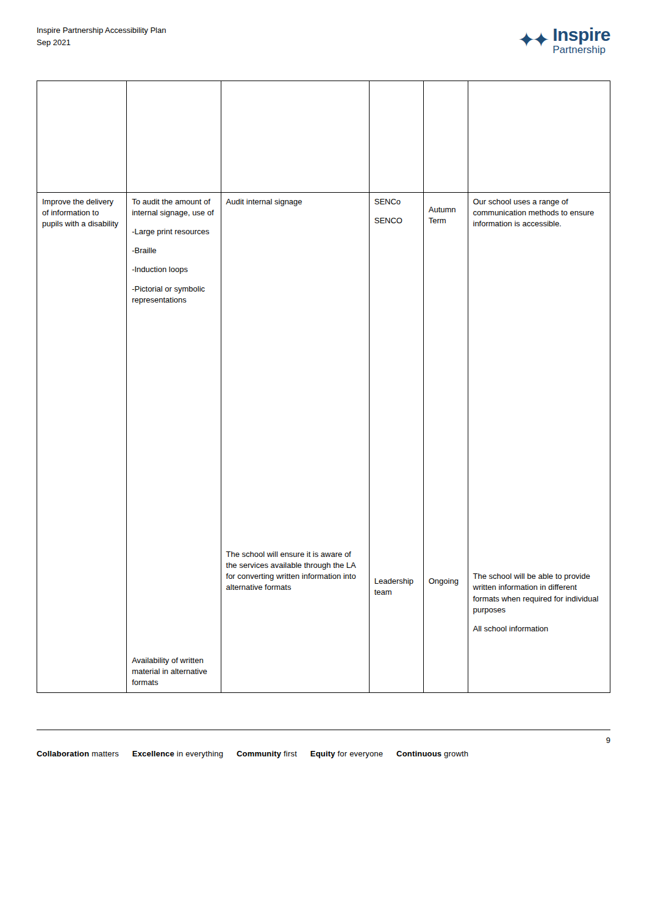Inspire Partnership Accessibility Plan
Sep 2021
✦✦ Inspire
Partnership
| Improve the delivery of information to pupils with a disability | To audit the amount of internal signage, use of -Large print resources -Braille -Induction loops -Pictorial or symbolic representations Availability of written material in alternative formats | Audit internal signage The school will ensure it is aware of the services available through the LA for converting written information into alternative formats | SENCo SENCO Leadership team | Autumn Term Ongoing | Our school uses a range of communication methods to ensure information is accessible. The school will be able to provide written information in different formats when required for individual purposes All school information |
9
Collaboration matters Excellence in everything Community first Equity for everyone Continuous growth